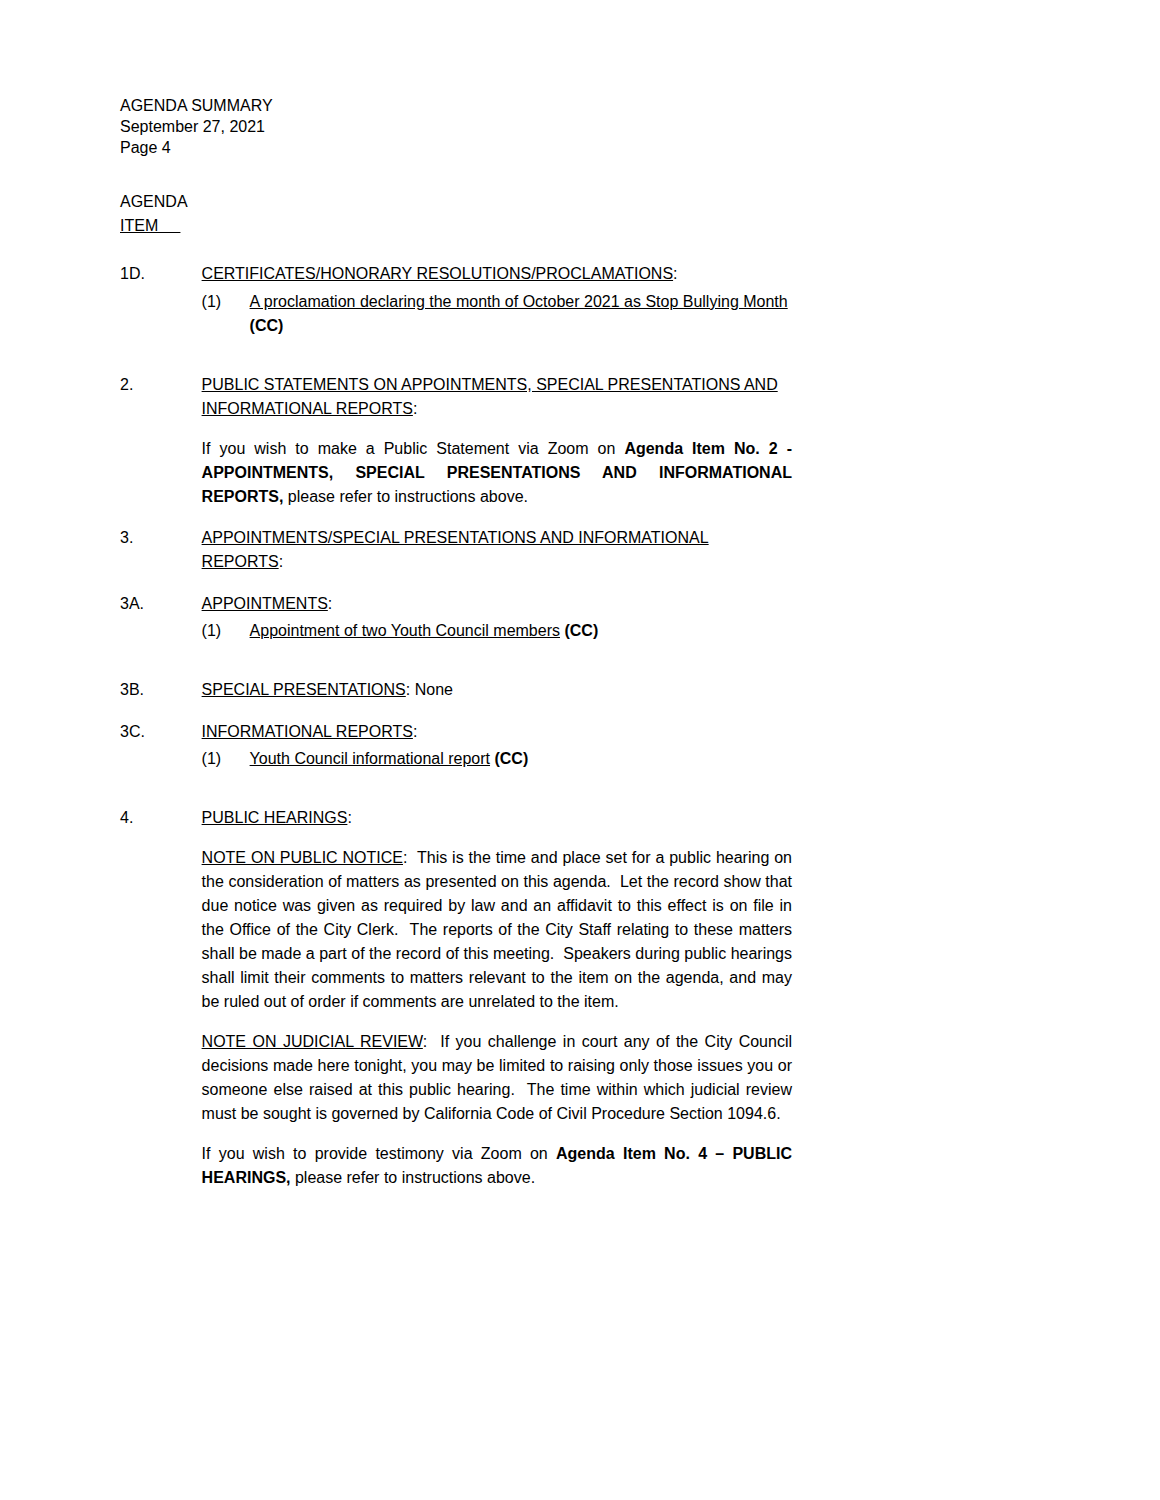AGENDA SUMMARY
September 27, 2021
Page 4
AGENDA
ITEM
| 1D. | CERTIFICATES/HONORARY RESOLUTIONS/PROCLAMATIONS : / (1) / A proclamation declaring the month of October 2021 as Stop Bullying Month (CC) / |
| 2. | PUBLIC STATEMENTS ON APPOINTMENTS, SPECIAL PRESENTATIONS AND INFORMATIONAL REPORTS : If you wish to make a Public Statement via Zoom on Agenda Item No. 2 - APPOINTMENTS, SPECIAL PRESENTATIONS AND INFORMATIONAL REPORTS, please refer to instructions above. |
| 3. | APPOINTMENTS/SPECIAL PRESENTATIONS AND INFORMATIONAL REPORTS : |
| 3A. | APPOINTMENTS : / (1) / Appointment of two Youth Council members (CC) / |
| 3B. | SPECIAL PRESENTATIONS : None |
| 3C. | INFORMATIONAL REPORTS : / (1) / Youth Council informational report (CC) / |
| 4. | PUBLIC HEARINGS : NOTE ON PUBLIC NOTICE : This is the time and place set for a public hearing on the consideration of matters as presented on this agenda. Let the record show that due notice was given as required by law and an affidavit to this effect is on file in the Office of the City Clerk. The reports of the City Staff relating to these matters shall be made a part of the record of this meeting. Speakers during public hearings shall limit their comments to matters relevant to the item on the agenda, and may be ruled out of order if comments are unrelated to the item. NOTE ON JUDICIAL REVIEW : If you challenge in court any of the City Council decisions made here tonight, you may be limited to raising only those issues you or someone else raised at this public hearing. The time within which judicial review must be sought is governed by California Code of Civil Procedure Section 1094.6. If you wish to provide testimony via Zoom on Agenda Item No. 4 – PUBLIC HEARINGS, please refer to instructions above. |